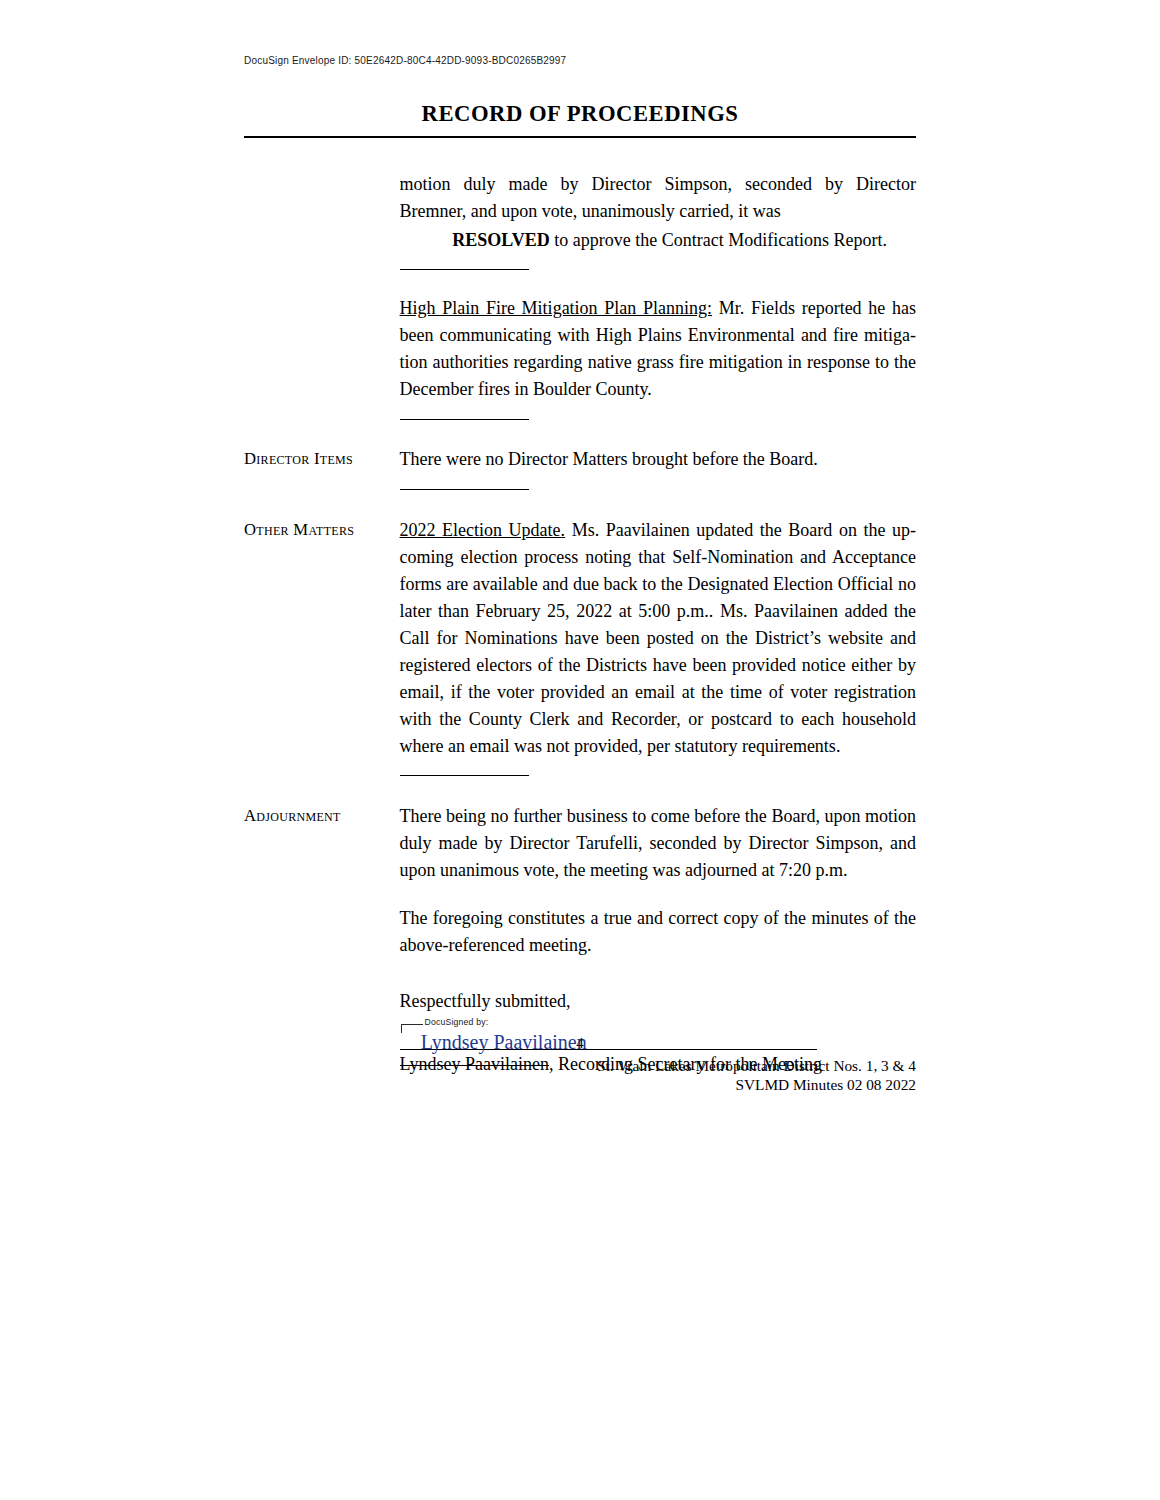DocuSign Envelope ID: 50E2642D-80C4-42DD-9093-BDC0265B2997
RECORD OF PROCEEDINGS
motion duly made by Director Simpson, seconded by Director Bremner, and upon vote, unanimously carried, it was
RESOLVED to approve the Contract Modifications Report.
High Plain Fire Mitigation Plan Planning: Mr. Fields reported he has been communicating with High Plains Environmental and fire mitigation authorities regarding native grass fire mitigation in response to the December fires in Boulder County.
Director Items
There were no Director Matters brought before the Board.
Other Matters
2022 Election Update. Ms. Paavilainen updated the Board on the upcoming election process noting that Self-Nomination and Acceptance forms are available and due back to the Designated Election Official no later than February 25, 2022 at 5:00 p.m.. Ms. Paavilainen added the Call for Nominations have been posted on the District’s website and registered electors of the Districts have been provided notice either by email, if the voter provided an email at the time of voter registration with the County Clerk and Recorder, or postcard to each household where an email was not provided, per statutory requirements.
Adjournment
There being no further business to come before the Board, upon motion duly made by Director Tarufelli, seconded by Director Simpson, and upon unanimous vote, the meeting was adjourned at 7:20 p.m.
The foregoing constitutes a true and correct copy of the minutes of the above-referenced meeting.
Respectfully submitted,
DocuSigned by:
Lyndsey Paavilainen
Lyndsey Paavilainen, Recording Secretary for the Meeting
4
St. Vrain Lakes Métropolitain District Nos. 1, 3 & 4
SVLMD Minutes 02 08 2022